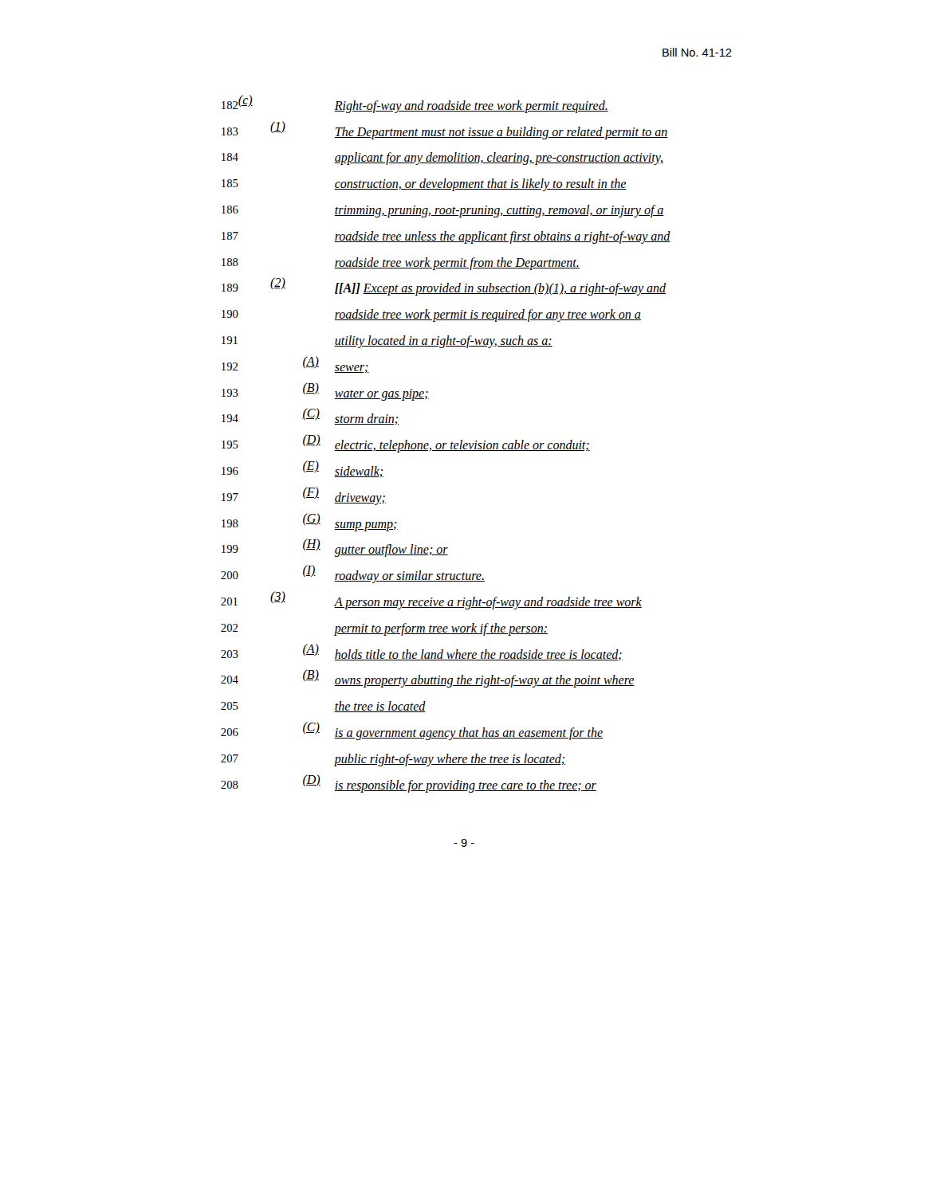Bill No. 41-12
| 182 | (c) | | | Right-of-way and roadside tree work permit required. |
| 183 | | (1) | | The Department must not issue a building or related permit to an |
| 184 | | | | applicant for any demolition, clearing, pre-construction activity, |
| 185 | | | | construction, or development that is likely to result in the |
| 186 | | | | trimming, pruning, root-pruning, cutting, removal, or injury of a |
| 187 | | | | roadside tree unless the applicant first obtains a right-of-way and |
| 188 | | | | roadside tree work permit from the Department. |
| 189 | | (2) | | [[A]] Except as provided in subsection (b)(1), a right-of-way and |
| 190 | | | | roadside tree work permit is required for any tree work on a |
| 191 | | | | utility located in a right-of-way, such as a: |
| 192 | | | (A) | sewer; |
| 193 | | | (B) | water or gas pipe; |
| 194 | | | (C) | storm drain; |
| 195 | | | (D) | electric, telephone, or television cable or conduit; |
| 196 | | | (E) | sidewalk; |
| 197 | | | (F) | driveway; |
| 198 | | | (G) | sump pump; |
| 199 | | | (H) | gutter outflow line; or |
| 200 | | | (I) | roadway or similar structure. |
| 201 | | (3) | | A person may receive a right-of-way and roadside tree work |
| 202 | | | | permit to perform tree work if the person: |
| 203 | | | (A) | holds title to the land where the roadside tree is located; |
| 204 | | | (B) | owns property abutting the right-of-way at the point where |
| 205 | | | | the tree is located |
| 206 | | | (C) | is a government agency that has an easement for the |
| 207 | | | | public right-of-way where the tree is located; |
| 208 | | | (D) | is responsible for providing tree care to the tree; or |
- 9 -